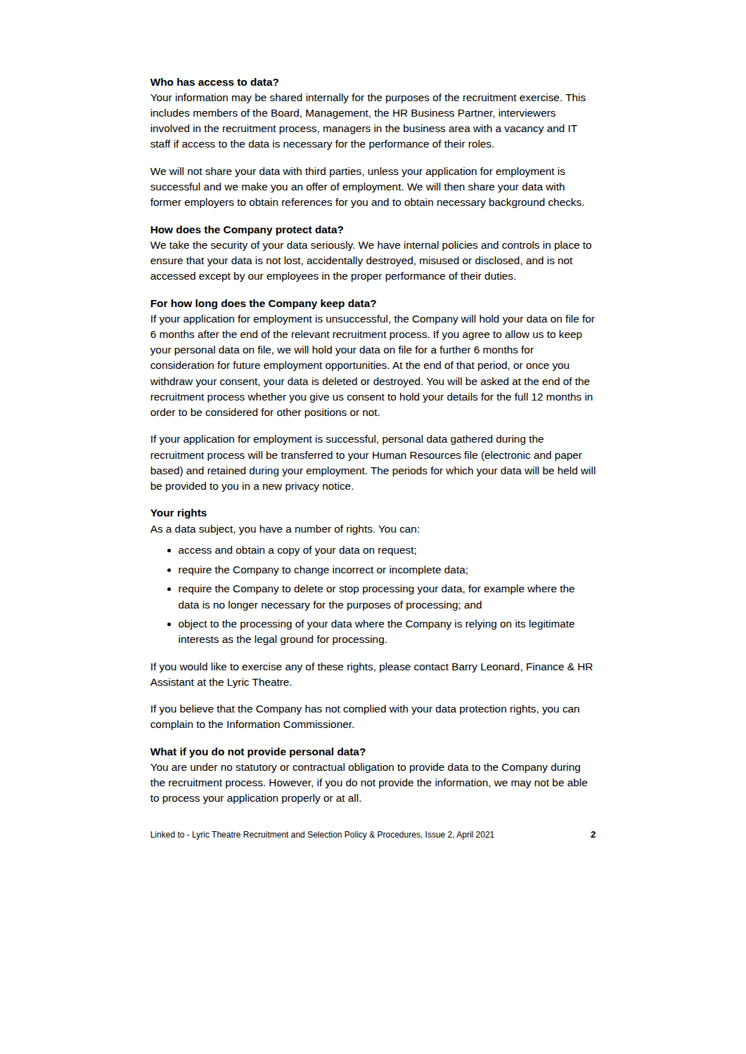Who has access to data?
Your information may be shared internally for the purposes of the recruitment exercise. This includes members of the Board, Management, the HR Business Partner, interviewers involved in the recruitment process, managers in the business area with a vacancy and IT staff if access to the data is necessary for the performance of their roles.
We will not share your data with third parties, unless your application for employment is successful and we make you an offer of employment. We will then share your data with former employers to obtain references for you and to obtain necessary background checks.
How does the Company protect data?
We take the security of your data seriously. We have internal policies and controls in place to ensure that your data is not lost, accidentally destroyed, misused or disclosed, and is not accessed except by our employees in the proper performance of their duties.
For how long does the Company keep data?
If your application for employment is unsuccessful, the Company will hold your data on file for 6 months after the end of the relevant recruitment process. If you agree to allow us to keep your personal data on file, we will hold your data on file for a further 6 months for consideration for future employment opportunities. At the end of that period, or once you withdraw your consent, your data is deleted or destroyed. You will be asked at the end of the recruitment process whether you give us consent to hold your details for the full 12 months in order to be considered for other positions or not.
If your application for employment is successful, personal data gathered during the recruitment process will be transferred to your Human Resources file (electronic and paper based) and retained during your employment. The periods for which your data will be held will be provided to you in a new privacy notice.
Your rights
As a data subject, you have a number of rights. You can:
access and obtain a copy of your data on request;
require the Company to change incorrect or incomplete data;
require the Company to delete or stop processing your data, for example where the data is no longer necessary for the purposes of processing; and
object to the processing of your data where the Company is relying on its legitimate interests as the legal ground for processing.
If you would like to exercise any of these rights, please contact Barry Leonard, Finance & HR Assistant at the Lyric Theatre.
If you believe that the Company has not complied with your data protection rights, you can complain to the Information Commissioner.
What if you do not provide personal data?
You are under no statutory or contractual obligation to provide data to the Company during the recruitment process. However, if you do not provide the information, we may not be able to process your application properly or at all.
Linked to - Lyric Theatre Recruitment and Selection Policy & Procedures, Issue 2, April 2021 2